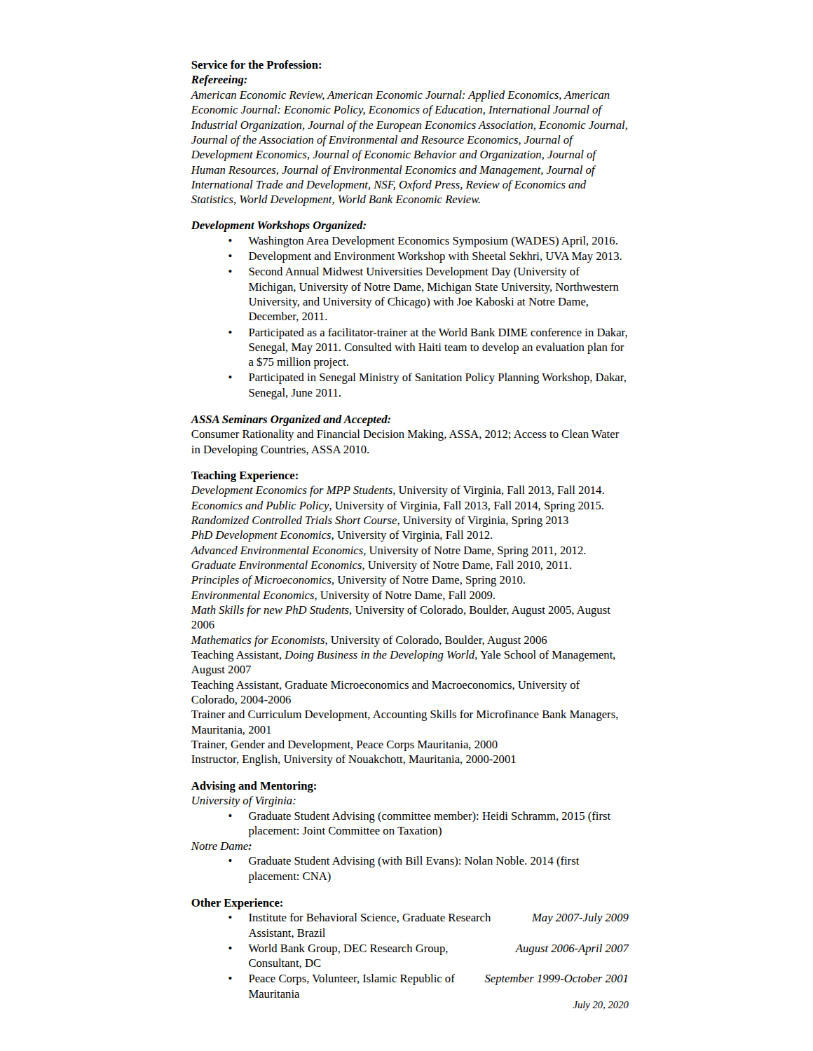Service for the Profession:
Refereeing:
American Economic Review, American Economic Journal: Applied Economics, American Economic Journal: Economic Policy, Economics of Education, International Journal of Industrial Organization, Journal of the European Economics Association, Economic Journal, Journal of the Association of Environmental and Resource Economics, Journal of Development Economics, Journal of Economic Behavior and Organization, Journal of Human Resources, Journal of Environmental Economics and Management, Journal of International Trade and Development, NSF, Oxford Press, Review of Economics and Statistics, World Development, World Bank Economic Review.
Development Workshops Organized:
Washington Area Development Economics Symposium (WADES) April, 2016.
Development and Environment Workshop with Sheetal Sekhri, UVA May 2013.
Second Annual Midwest Universities Development Day (University of Michigan, University of Notre Dame, Michigan State University, Northwestern University, and University of Chicago) with Joe Kaboski at Notre Dame, December, 2011.
Participated as a facilitator-trainer at the World Bank DIME conference in Dakar, Senegal, May 2011. Consulted with Haiti team to develop an evaluation plan for a $75 million project.
Participated in Senegal Ministry of Sanitation Policy Planning Workshop, Dakar, Senegal, June 2011.
ASSA Seminars Organized and Accepted:
Consumer Rationality and Financial Decision Making, ASSA, 2012; Access to Clean Water in Developing Countries, ASSA 2010.
Teaching Experience:
Development Economics for MPP Students, University of Virginia, Fall 2013, Fall 2014.
Economics and Public Policy, University of Virginia, Fall 2013, Fall 2014, Spring 2015.
Randomized Controlled Trials Short Course, University of Virginia, Spring 2013
PhD Development Economics, University of Virginia, Fall 2012.
Advanced Environmental Economics, University of Notre Dame, Spring 2011, 2012.
Graduate Environmental Economics, University of Notre Dame, Fall 2010, 2011.
Principles of Microeconomics, University of Notre Dame, Spring 2010.
Environmental Economics, University of Notre Dame, Fall 2009.
Math Skills for new PhD Students, University of Colorado, Boulder, August 2005, August 2006
Mathematics for Economists, University of Colorado, Boulder, August 2006
Teaching Assistant, Doing Business in the Developing World, Yale School of Management, August 2007
Teaching Assistant, Graduate Microeconomics and Macroeconomics, University of Colorado, 2004-2006
Trainer and Curriculum Development, Accounting Skills for Microfinance Bank Managers, Mauritania, 2001
Trainer, Gender and Development, Peace Corps Mauritania, 2000
Instructor, English, University of Nouakchott, Mauritania, 2000-2001
Advising and Mentoring:
University of Virginia:
Graduate Student Advising (committee member): Heidi Schramm, 2015 (first placement: Joint Committee on Taxation)
Notre Dame:
Graduate Student Advising (with Bill Evans): Nolan Noble. 2014 (first placement: CNA)
Other Experience:
Institute for Behavioral Science, Graduate Research Assistant, Brazil May 2007-July 2009
World Bank Group, DEC Research Group, Consultant, DC August 2006-April 2007
Peace Corps, Volunteer, Islamic Republic of Mauritania September 1999-October 2001
July 20, 2020